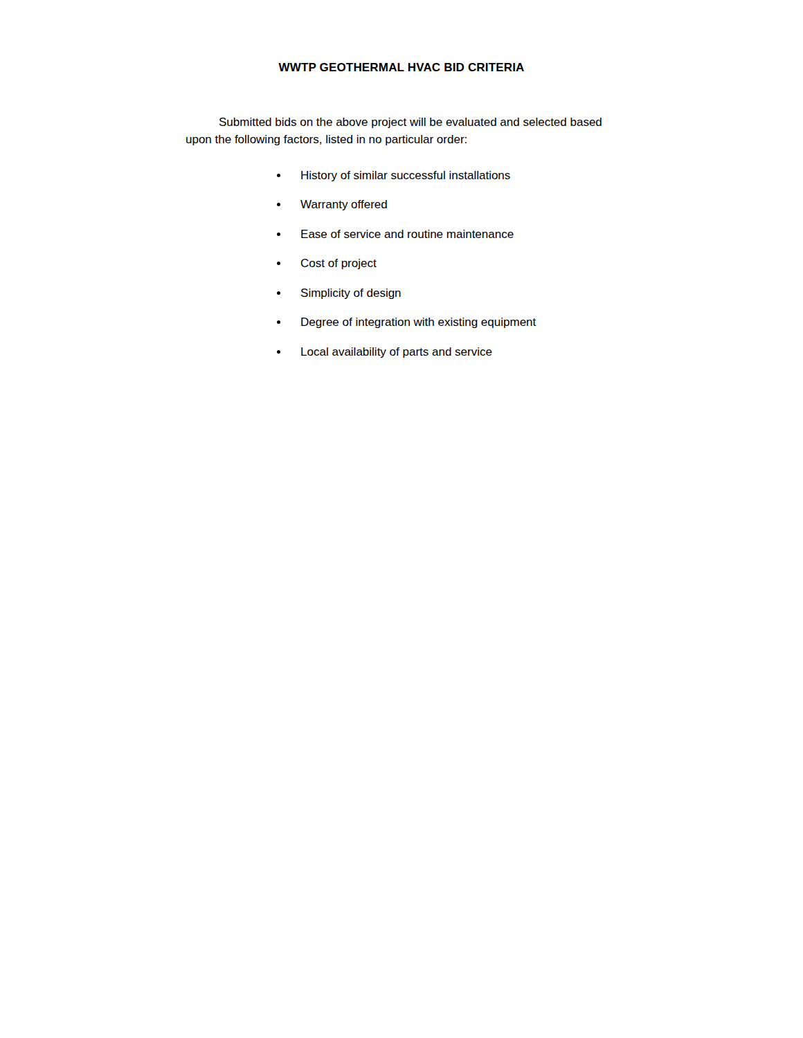WWTP GEOTHERMAL HVAC BID CRITERIA
Submitted bids on the above project will be evaluated and selected based upon the following factors, listed in no particular order:
History of similar successful installations
Warranty offered
Ease of service and routine maintenance
Cost of project
Simplicity of design
Degree of integration with existing equipment
Local availability of parts and service